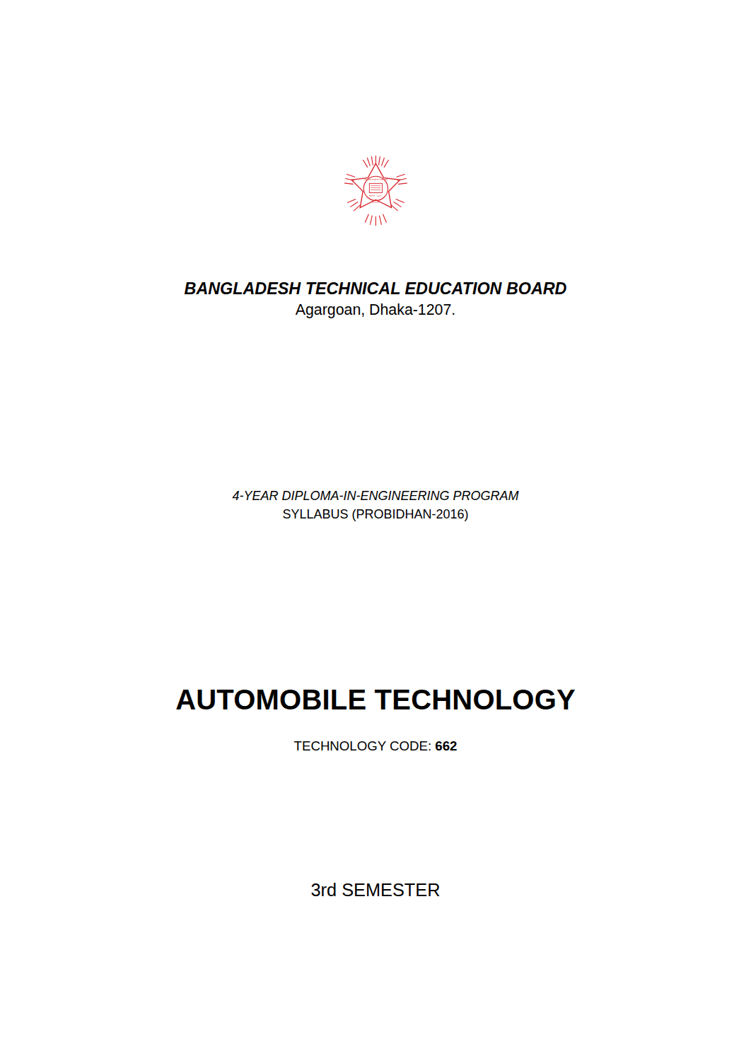বাংলাদেশ কারিগরি শিক্ষা বোর্ড স্থাপিত - ১৯৫৪ বাংলাদেশ
BANGLADESH TECHNICAL EDUCATION BOARD
Agargoan, Dhaka-1207.
4-YEAR DIPLOMA-IN-ENGINEERING PROGRAM
SYLLABUS (PROBIDHAN-2016)
AUTOMOBILE TECHNOLOGY
TECHNOLOGY CODE: 662
3rd SEMESTER